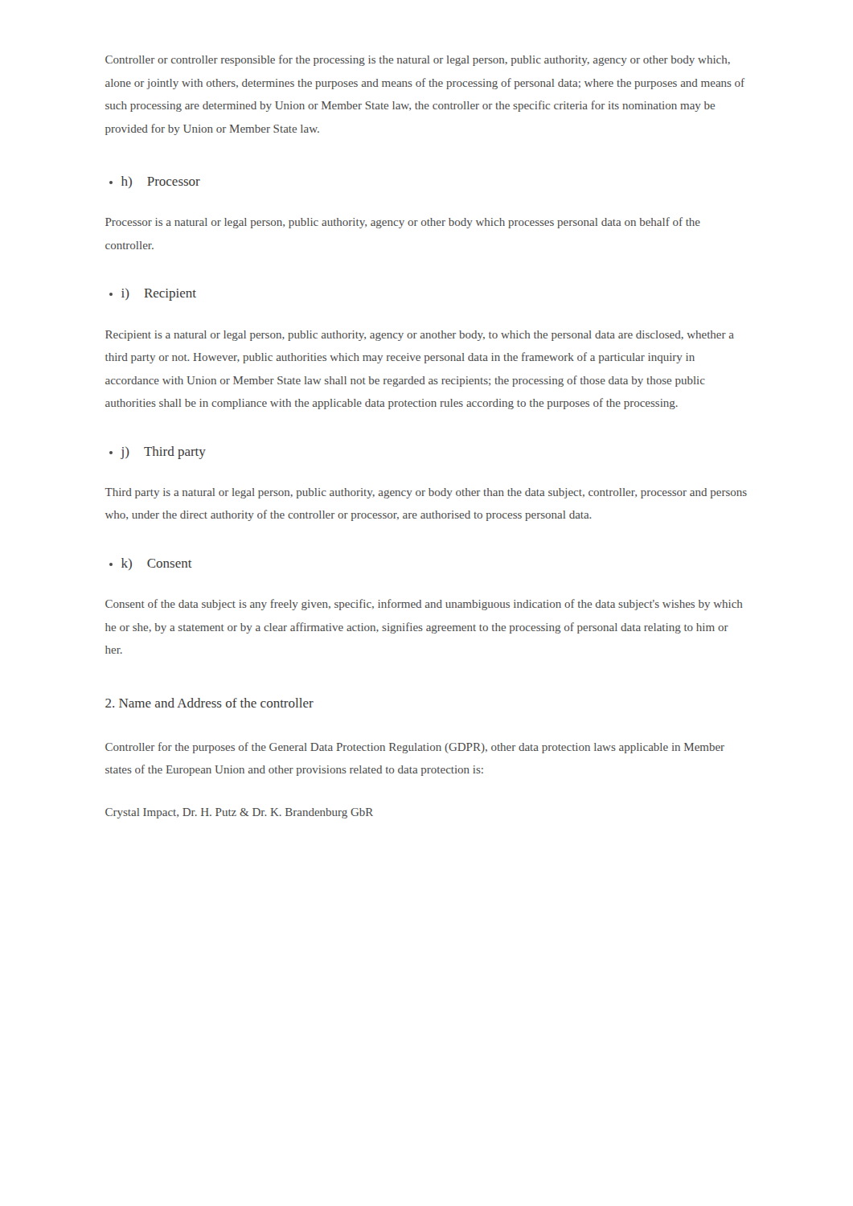Controller or controller responsible for the processing is the natural or legal person, public authority, agency or other body which, alone or jointly with others, determines the purposes and means of the processing of personal data; where the purposes and means of such processing are determined by Union or Member State law, the controller or the specific criteria for its nomination may be provided for by Union or Member State law.
h)Processor
Processor is a natural or legal person, public authority, agency or other body which processes personal data on behalf of the controller.
i)Recipient
Recipient is a natural or legal person, public authority, agency or another body, to which the personal data are disclosed, whether a third party or not. However, public authorities which may receive personal data in the framework of a particular inquiry in accordance with Union or Member State law shall not be regarded as recipients; the processing of those data by those public authorities shall be in compliance with the applicable data protection rules according to the purposes of the processing.
j)Third party
Third party is a natural or legal person, public authority, agency or body other than the data subject, controller, processor and persons who, under the direct authority of the controller or processor, are authorised to process personal data.
k)Consent
Consent of the data subject is any freely given, specific, informed and unambiguous indication of the data subject's wishes by which he or she, by a statement or by a clear affirmative action, signifies agreement to the processing of personal data relating to him or her.
2. Name and Address of the controller
Controller for the purposes of the General Data Protection Regulation (GDPR), other data protection laws applicable in Member states of the European Union and other provisions related to data protection is:
Crystal Impact, Dr. H. Putz & Dr. K. Brandenburg GbR